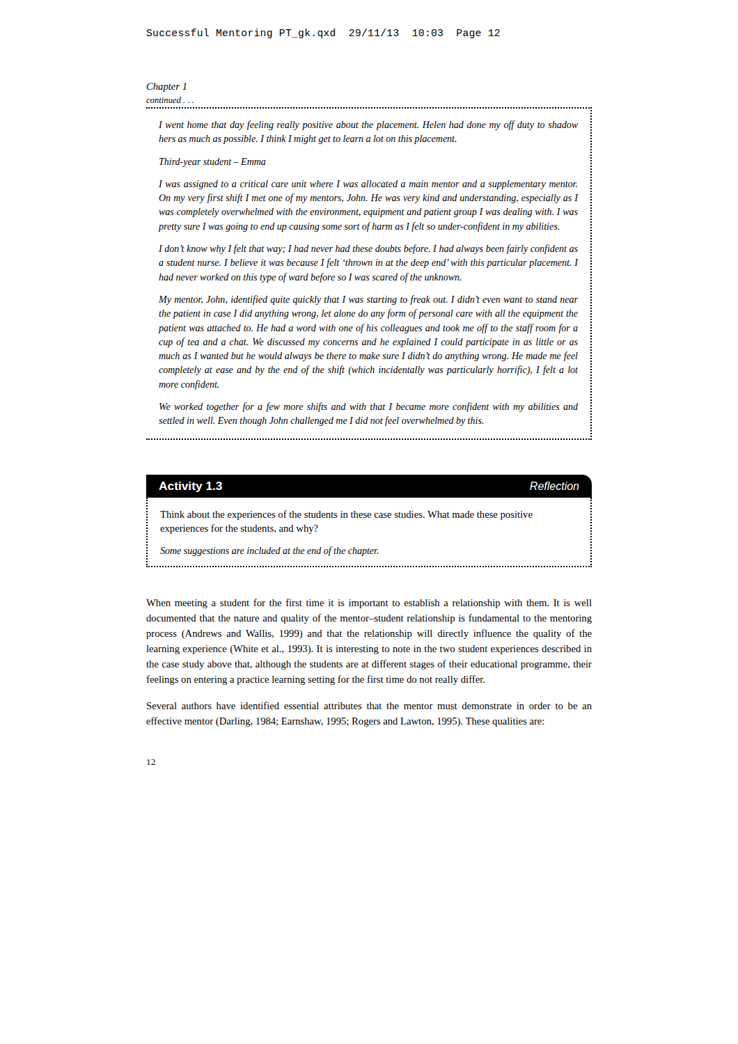Successful Mentoring PT_gk.qxd 29/11/13 10:03 Page 12
Chapter 1
continued . . .
I went home that day feeling really positive about the placement. Helen had done my off duty to shadow hers as much as possible. I think I might get to learn a lot on this placement.
Third-year student – Emma
I was assigned to a critical care unit where I was allocated a main mentor and a supplementary mentor. On my very first shift I met one of my mentors, John. He was very kind and understanding, especially as I was completely overwhelmed with the environment, equipment and patient group I was dealing with. I was pretty sure I was going to end up causing some sort of harm as I felt so under-confident in my abilities.
I don’t know why I felt that way; I had never had these doubts before. I had always been fairly confident as a student nurse. I believe it was because I felt ‘thrown in at the deep end’ with this particular placement. I had never worked on this type of ward before so I was scared of the unknown.
My mentor, John, identified quite quickly that I was starting to freak out. I didn’t even want to stand near the patient in case I did anything wrong, let alone do any form of personal care with all the equipment the patient was attached to. He had a word with one of his colleagues and took me off to the staff room for a cup of tea and a chat. We discussed my concerns and he explained I could participate in as little or as much as I wanted but he would always be there to make sure I didn’t do anything wrong. He made me feel completely at ease and by the end of the shift (which incidentally was particularly horrific), I felt a lot more confident.
We worked together for a few more shifts and with that I became more confident with my abilities and settled in well. Even though John challenged me I did not feel overwhelmed by this.
Activity 1.3 Reflection
Think about the experiences of the students in these case studies. What made these positive experiences for the students, and why?
Some suggestions are included at the end of the chapter.
When meeting a student for the first time it is important to establish a relationship with them. It is well documented that the nature and quality of the mentor–student relationship is fundamental to the mentoring process (Andrews and Wallis, 1999) and that the relationship will directly influence the quality of the learning experience (White et al., 1993). It is interesting to note in the two student experiences described in the case study above that, although the students are at different stages of their educational programme, their feelings on entering a practice learning setting for the first time do not really differ.
Several authors have identified essential attributes that the mentor must demonstrate in order to be an effective mentor (Darling, 1984; Earnshaw, 1995; Rogers and Lawton, 1995). These qualities are:
12